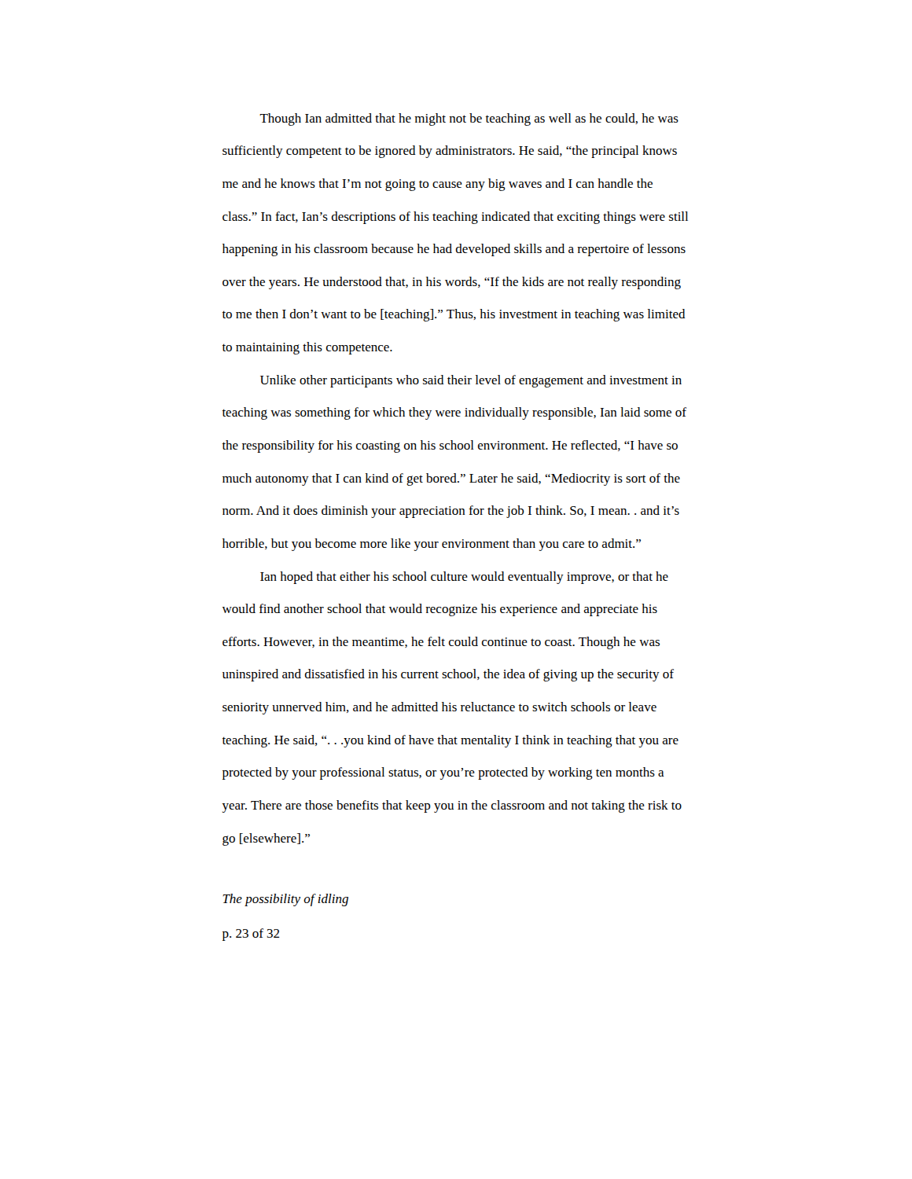Though Ian admitted that he might not be teaching as well as he could, he was sufficiently competent to be ignored by administrators. He said, “the principal knows me and he knows that I’m not going to cause any big waves and I can handle the class.” In fact, Ian’s descriptions of his teaching indicated that exciting things were still happening in his classroom because he had developed skills and a repertoire of lessons over the years. He understood that, in his words, “If the kids are not really responding to me then I don’t want to be [teaching].” Thus, his investment in teaching was limited to maintaining this competence.
Unlike other participants who said their level of engagement and investment in teaching was something for which they were individually responsible, Ian laid some of the responsibility for his coasting on his school environment. He reflected, “I have so much autonomy that I can kind of get bored.” Later he said, “Mediocrity is sort of the norm. And it does diminish your appreciation for the job I think. So, I mean. . and it’s horrible, but you become more like your environment than you care to admit.”
Ian hoped that either his school culture would eventually improve, or that he would find another school that would recognize his experience and appreciate his efforts. However, in the meantime, he felt could continue to coast. Though he was uninspired and dissatisfied in his current school, the idea of giving up the security of seniority unnerved him, and he admitted his reluctance to switch schools or leave teaching. He said, “. . .you kind of have that mentality I think in teaching that you are protected by your professional status, or you’re protected by working ten months a year. There are those benefits that keep you in the classroom and not taking the risk to go [elsewhere].”
The possibility of idling
p. 23 of 32